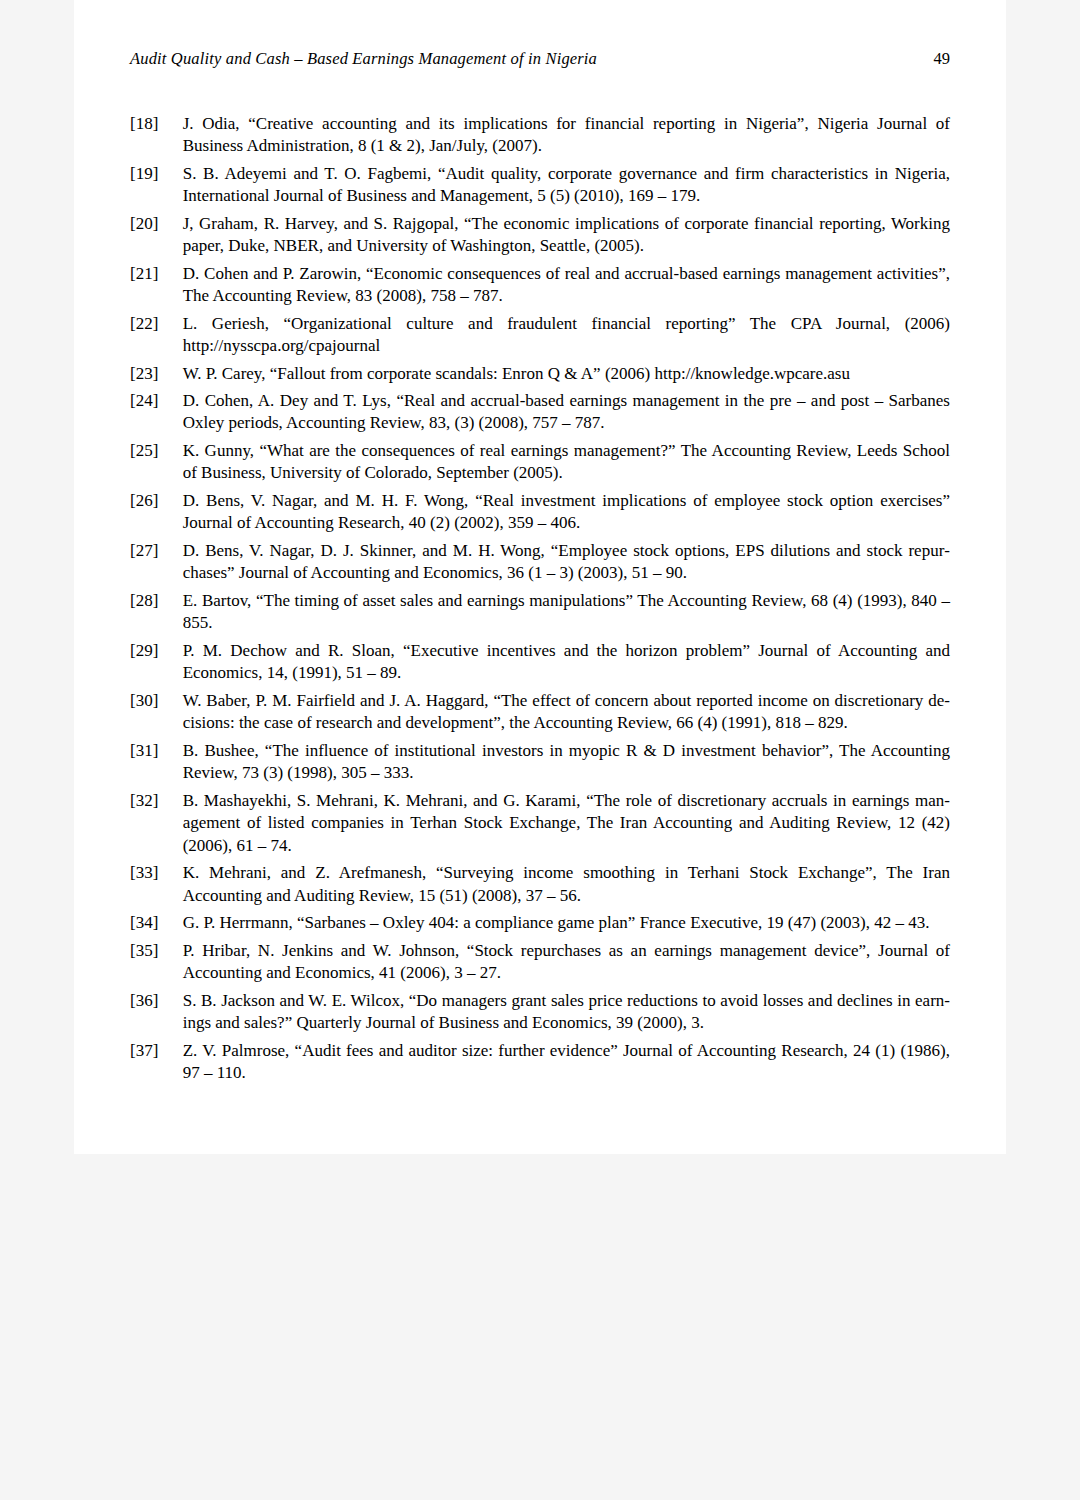Audit Quality and Cash – Based Earnings Management of in Nigeria 49
[18] J. Odia, “Creative accounting and its implications for financial reporting in Nigeria”, Nigeria Journal of Business Administration, 8 (1 & 2), Jan/July, (2007).
[19] S. B. Adeyemi and T. O. Fagbemi, “Audit quality, corporate governance and firm characteristics in Nigeria, International Journal of Business and Management, 5 (5) (2010), 169 – 179.
[20] J, Graham, R. Harvey, and S. Rajgopal, “The economic implications of corporate financial reporting, Working paper, Duke, NBER, and University of Washington, Seattle, (2005).
[21] D. Cohen and P. Zarowin, “Economic consequences of real and accrual-based earnings management activities”, The Accounting Review, 83 (2008), 758 – 787.
[22] L. Geriesh, “Organizational culture and fraudulent financial reporting” The CPA Journal, (2006) http://nysscpa.org/cpajournal
[23] W. P. Carey, “Fallout from corporate scandals: Enron Q & A” (2006) http://knowledge.wpcare.asu
[24] D. Cohen, A. Dey and T. Lys, “Real and accrual-based earnings management in the pre – and post – Sarbanes Oxley periods, Accounting Review, 83, (3) (2008), 757 – 787.
[25] K. Gunny, “What are the consequences of real earnings management?” The Accounting Review, Leeds School of Business, University of Colorado, September (2005).
[26] D. Bens, V. Nagar, and M. H. F. Wong, “Real investment implications of employee stock option exercises” Journal of Accounting Research, 40 (2) (2002), 359 – 406.
[27] D. Bens, V. Nagar, D. J. Skinner, and M. H. Wong, “Employee stock options, EPS dilutions and stock repurchases” Journal of Accounting and Economics, 36 (1 – 3) (2003), 51 – 90.
[28] E. Bartov, “The timing of asset sales and earnings manipulations” The Accounting Review, 68 (4) (1993), 840 – 855.
[29] P. M. Dechow and R. Sloan, “Executive incentives and the horizon problem” Journal of Accounting and Economics, 14, (1991), 51 – 89.
[30] W. Baber, P. M. Fairfield and J. A. Haggard, “The effect of concern about reported income on discretionary decisions: the case of research and development”, the Accounting Review, 66 (4) (1991), 818 – 829.
[31] B. Bushee, “The influence of institutional investors in myopic R & D investment behavior”, The Accounting Review, 73 (3) (1998), 305 – 333.
[32] B. Mashayekhi, S. Mehrani, K. Mehrani, and G. Karami, “The role of discretionary accruals in earnings management of listed companies in Terhan Stock Exchange, The Iran Accounting and Auditing Review, 12 (42) (2006), 61 – 74.
[33] K. Mehrani, and Z. Arefmanesh, “Surveying income smoothing in Terhani Stock Exchange”, The Iran Accounting and Auditing Review, 15 (51) (2008), 37 – 56.
[34] G. P. Herrmann, “Sarbanes – Oxley 404: a compliance game plan” France Executive, 19 (47) (2003), 42 – 43.
[35] P. Hribar, N. Jenkins and W. Johnson, “Stock repurchases as an earnings management device”, Journal of Accounting and Economics, 41 (2006), 3 – 27.
[36] S. B. Jackson and W. E. Wilcox, “Do managers grant sales price reductions to avoid losses and declines in earnings and sales?” Quarterly Journal of Business and Economics, 39 (2000), 3.
[37] Z. V. Palmrose, “Audit fees and auditor size: further evidence” Journal of Accounting Research, 24 (1) (1986), 97 – 110.